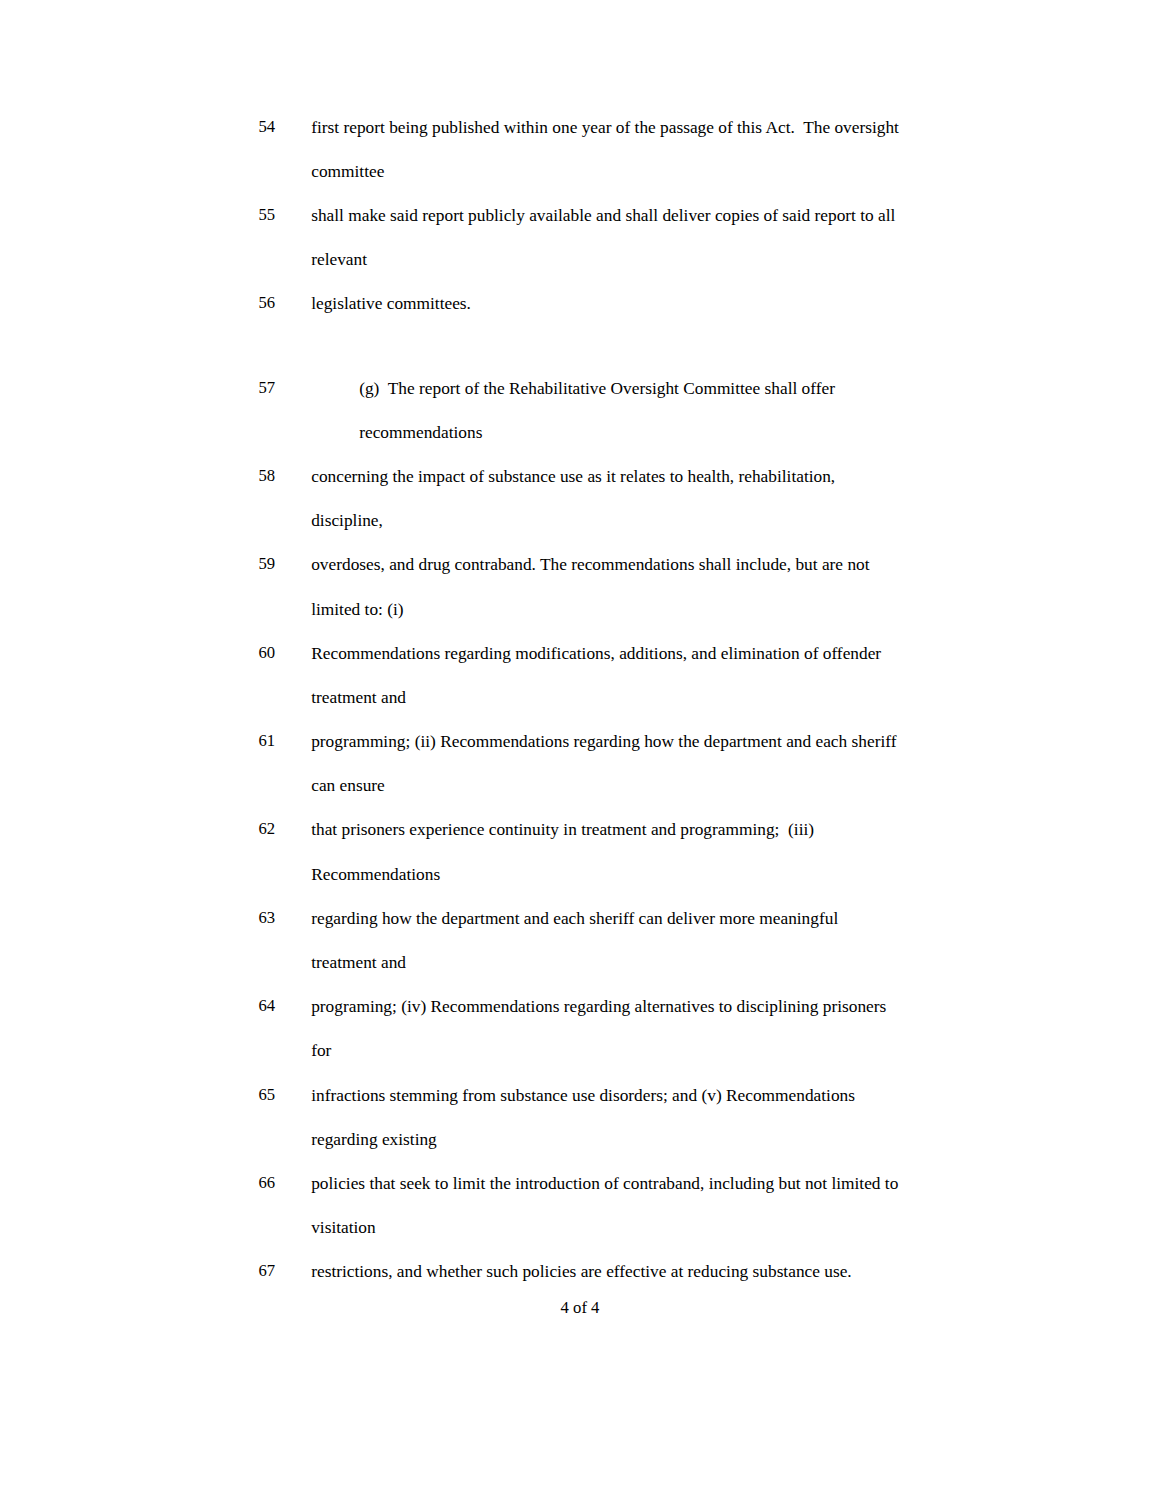54
first report being published within one year of the passage of this Act. The oversight committee
55
shall make said report publicly available and shall deliver copies of said report to all relevant
56
legislative committees.
57
(g) The report of the Rehabilitative Oversight Committee shall offer recommendations
58
concerning the impact of substance use as it relates to health, rehabilitation, discipline,
59
overdoses, and drug contraband. The recommendations shall include, but are not limited to: (i)
60
Recommendations regarding modifications, additions, and elimination of offender treatment and
61
programming; (ii) Recommendations regarding how the department and each sheriff can ensure
62
that prisoners experience continuity in treatment and programming; (iii) Recommendations
63
regarding how the department and each sheriff can deliver more meaningful treatment and
64
programing; (iv) Recommendations regarding alternatives to disciplining prisoners for
65
infractions stemming from substance use disorders; and (v) Recommendations regarding existing
66
policies that seek to limit the introduction of contraband, including but not limited to visitation
67
restrictions, and whether such policies are effective at reducing substance use.
4 of 4